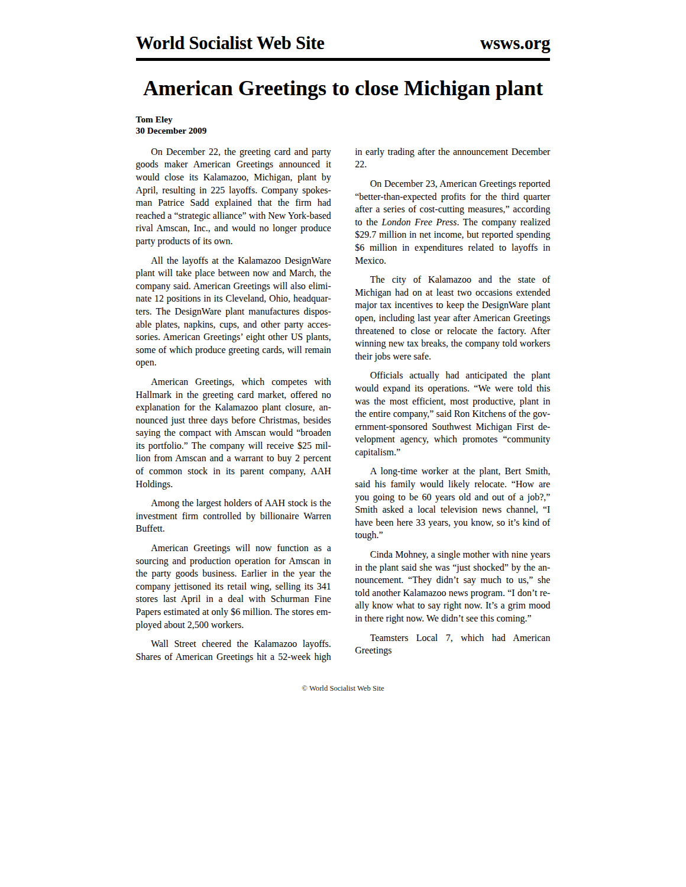World Socialist Web Site wsws.org
American Greetings to close Michigan plant
Tom Eley
30 December 2009
On December 22, the greeting card and party goods maker American Greetings announced it would close its Kalamazoo, Michigan, plant by April, resulting in 225 layoffs. Company spokesman Patrice Sadd explained that the firm had reached a “strategic alliance” with New York-based rival Amscan, Inc., and would no longer produce party products of its own.
All the layoffs at the Kalamazoo DesignWare plant will take place between now and March, the company said. American Greetings will also eliminate 12 positions in its Cleveland, Ohio, headquarters. The DesignWare plant manufactures disposable plates, napkins, cups, and other party accessories. American Greetings’ eight other US plants, some of which produce greeting cards, will remain open.
American Greetings, which competes with Hallmark in the greeting card market, offered no explanation for the Kalamazoo plant closure, announced just three days before Christmas, besides saying the compact with Amscan would “broaden its portfolio.” The company will receive $25 million from Amscan and a warrant to buy 2 percent of common stock in its parent company, AAH Holdings.
Among the largest holders of AAH stock is the investment firm controlled by billionaire Warren Buffett.
American Greetings will now function as a sourcing and production operation for Amscan in the party goods business. Earlier in the year the company jettisoned its retail wing, selling its 341 stores last April in a deal with Schurman Fine Papers estimated at only $6 million. The stores employed about 2,500 workers.
Wall Street cheered the Kalamazoo layoffs. Shares of American Greetings hit a 52-week high in early trading after the announcement December 22.
On December 23, American Greetings reported “better-than-expected profits for the third quarter after a series of cost-cutting measures,” according to the London Free Press. The company realized $29.7 million in net income, but reported spending $6 million in expenditures related to layoffs in Mexico.
The city of Kalamazoo and the state of Michigan had on at least two occasions extended major tax incentives to keep the DesignWare plant open, including last year after American Greetings threatened to close or relocate the factory. After winning new tax breaks, the company told workers their jobs were safe.
Officials actually had anticipated the plant would expand its operations. “We were told this was the most efficient, most productive, plant in the entire company,” said Ron Kitchens of the government-sponsored Southwest Michigan First development agency, which promotes “community capitalism.”
A long-time worker at the plant, Bert Smith, said his family would likely relocate. “How are you going to be 60 years old and out of a job?,” Smith asked a local television news channel, “I have been here 33 years, you know, so it’s kind of tough.”
Cinda Mohney, a single mother with nine years in the plant said she was “just shocked” by the announcement. “They didn’t say much to us,” she told another Kalamazoo news program. “I don’t really know what to say right now. It’s a grim mood in there right now. We didn’t see this coming.”
Teamsters Local 7, which had American Greetings
© World Socialist Web Site